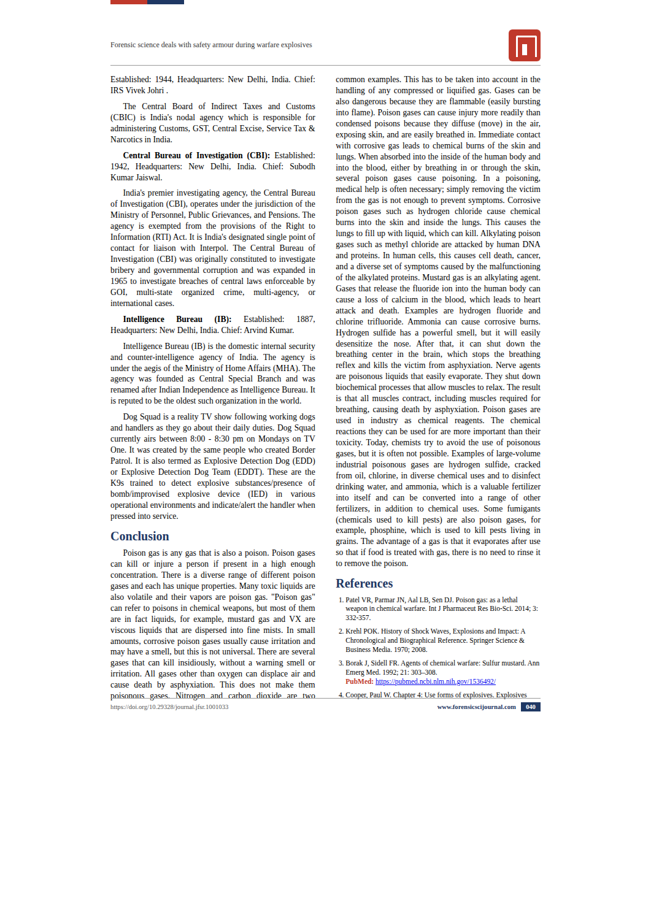Forensic science deals with safety armour during warfare explosives
Established: 1944, Headquarters: New Delhi, India. Chief: IRS Vivek Johri .
The Central Board of Indirect Taxes and Customs (CBIC) is India's nodal agency which is responsible for administering Customs, GST, Central Excise, Service Tax & Narcotics in India.
Central Bureau of Investigation (CBI): Established: 1942, Headquarters: New Delhi, India. Chief: Subodh Kumar Jaiswal.
India's premier investigating agency, the Central Bureau of Investigation (CBI), operates under the jurisdiction of the Ministry of Personnel, Public Grievances, and Pensions. The agency is exempted from the provisions of the Right to Information (RTI) Act. It is India's designated single point of contact for liaison with Interpol. The Central Bureau of Investigation (CBI) was originally constituted to investigate bribery and governmental corruption and was expanded in 1965 to investigate breaches of central laws enforceable by GOI, multi-state organized crime, multi-agency, or international cases.
Intelligence Bureau (IB): Established: 1887, Headquarters: New Delhi, India. Chief: Arvind Kumar.
Intelligence Bureau (IB) is the domestic internal security and counter-intelligence agency of India. The agency is under the aegis of the Ministry of Home Affairs (MHA). The agency was founded as Central Special Branch and was renamed after Indian Independence as Intelligence Bureau. It is reputed to be the oldest such organization in the world.
Dog Squad is a reality TV show following working dogs and handlers as they go about their daily duties. Dog Squad currently airs between 8:00 - 8:30 pm on Mondays on TV One. It was created by the same people who created Border Patrol. It is also termed as Explosive Detection Dog (EDD) or Explosive Detection Dog Team (EDDT). These are the K9s trained to detect explosive substances/presence of bomb/improvised explosive device (IED) in various operational environments and indicate/alert the handler when pressed into service.
Conclusion
Poison gas is any gas that is also a poison. Poison gases can kill or injure a person if present in a high enough concentration. There is a diverse range of different poison gases and each has unique properties. Many toxic liquids are also volatile and their vapors are poison gas. "Poison gas" can refer to poisons in chemical weapons, but most of them are in fact liquids, for example, mustard gas and VX are viscous liquids that are dispersed into fine mists. In small amounts, corrosive poison gases usually cause irritation and may have a smell, but this is not universal. There are several gases that can kill insidiously, without a warning smell or irritation. All gases other than oxygen can displace air and cause death by asphyxiation. This does not make them poisonous gases. Nitrogen and carbon dioxide are two common examples. This has to be taken into account in the handling of any compressed or liquified gas. Gases can be also dangerous because they are flammable (easily bursting into flame). Poison gases can cause injury more readily than condensed poisons because they diffuse (move) in the air, exposing skin, and are easily breathed in. Immediate contact with corrosive gas leads to chemical burns of the skin and lungs. When absorbed into the inside of the human body and into the blood, either by breathing in or through the skin, several poison gases cause poisoning. In a poisoning, medical help is often necessary; simply removing the victim from the gas is not enough to prevent symptoms. Corrosive poison gases such as hydrogen chloride cause chemical burns into the skin and inside the lungs. This causes the lungs to fill up with liquid, which can kill. Alkylating poison gases such as methyl chloride are attacked by human DNA and proteins. In human cells, this causes cell death, cancer, and a diverse set of symptoms caused by the malfunctioning of the alkylated proteins. Mustard gas is an alkylating agent. Gases that release the fluoride ion into the human body can cause a loss of calcium in the blood, which leads to heart attack and death. Examples are hydrogen fluoride and chlorine trifluoride. Ammonia can cause corrosive burns. Hydrogen sulfide has a powerful smell, but it will easily desensitize the nose. After that, it can shut down the breathing center in the brain, which stops the breathing reflex and kills the victim from asphyxiation. Nerve agents are poisonous liquids that easily evaporate. They shut down biochemical processes that allow muscles to relax. The result is that all muscles contract, including muscles required for breathing, causing death by asphyxiation. Poison gases are used in industry as chemical reagents. The chemical reactions they can be used for are more important than their toxicity. Today, chemists try to avoid the use of poisonous gases, but it is often not possible. Examples of large-volume industrial poisonous gases are hydrogen sulfide, cracked from oil, chlorine, in diverse chemical uses and to disinfect drinking water, and ammonia, which is a valuable fertilizer into itself and can be converted into a range of other fertilizers, in addition to chemical uses. Some fumigants (chemicals used to kill pests) are also poison gases, for example, phosphine, which is used to kill pests living in grains. The advantage of a gas is that it evaporates after use so that if food is treated with gas, there is no need to rinse it to remove the poison.
References
Patel VR, Parmar JN, Aal LB, Sen DJ. Poison gas: as a lethal weapon in chemical warfare. Int J Pharmaceut Res Bio-Sci. 2014; 3: 332-357.
Krehl POK. History of Shock Waves, Explosions and Impact: A Chronological and Biographical Reference. Springer Science & Business Media. 1970; 2008.
Borak J, Sidell FR. Agents of chemical warfare: Sulfur mustard. Ann Emerg Med. 1992; 21: 303–308.
PubMed: https://pubmed.ncbi.nlm.nih.gov/1536492/
Cooper, Paul W. Chapter 4: Use forms of explosives. Explosives
https://doi.org/10.29328/journal.jfsr.1001033
www.forensicscijournal.com 040